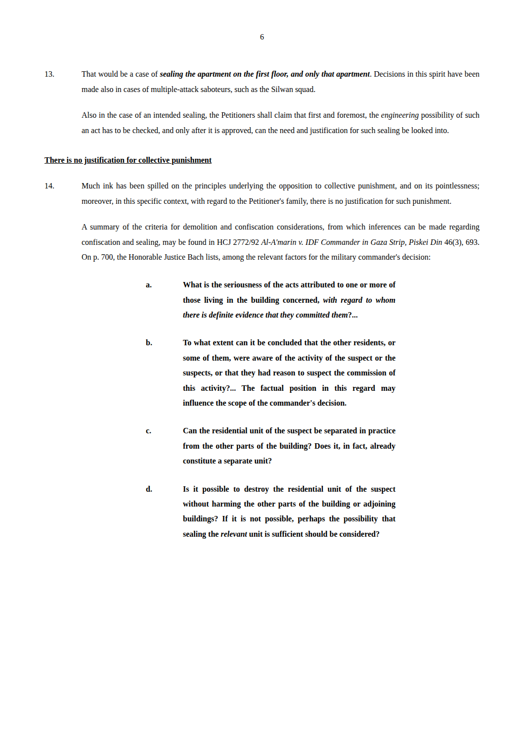6
13.
That would be a case of sealing the apartment on the first floor, and only that apartment. Decisions in this spirit have been made also in cases of multiple-attack saboteurs, such as the Silwan squad.
Also in the case of an intended sealing, the Petitioners shall claim that first and foremost, the engineering possibility of such an act has to be checked, and only after it is approved, can the need and justification for such sealing be looked into.
There is no justification for collective punishment
14.
Much ink has been spilled on the principles underlying the opposition to collective punishment, and on its pointlessness; moreover, in this specific context, with regard to the Petitioner's family, there is no justification for such punishment.
A summary of the criteria for demolition and confiscation considerations, from which inferences can be made regarding confiscation and sealing, may be found in HCJ 2772/92 Al-A'marin v. IDF Commander in Gaza Strip, Piskei Din 46(3), 693. On p. 700, the Honorable Justice Bach lists, among the relevant factors for the military commander's decision:
a. What is the seriousness of the acts attributed to one or more of those living in the building concerned, with regard to whom there is definite evidence that they committed them?...
b. To what extent can it be concluded that the other residents, or some of them, were aware of the activity of the suspect or the suspects, or that they had reason to suspect the commission of this activity?... The factual position in this regard may influence the scope of the commander's decision.
c. Can the residential unit of the suspect be separated in practice from the other parts of the building? Does it, in fact, already constitute a separate unit?
d. Is it possible to destroy the residential unit of the suspect without harming the other parts of the building or adjoining buildings? If it is not possible, perhaps the possibility that sealing the relevant unit is sufficient should be considered?